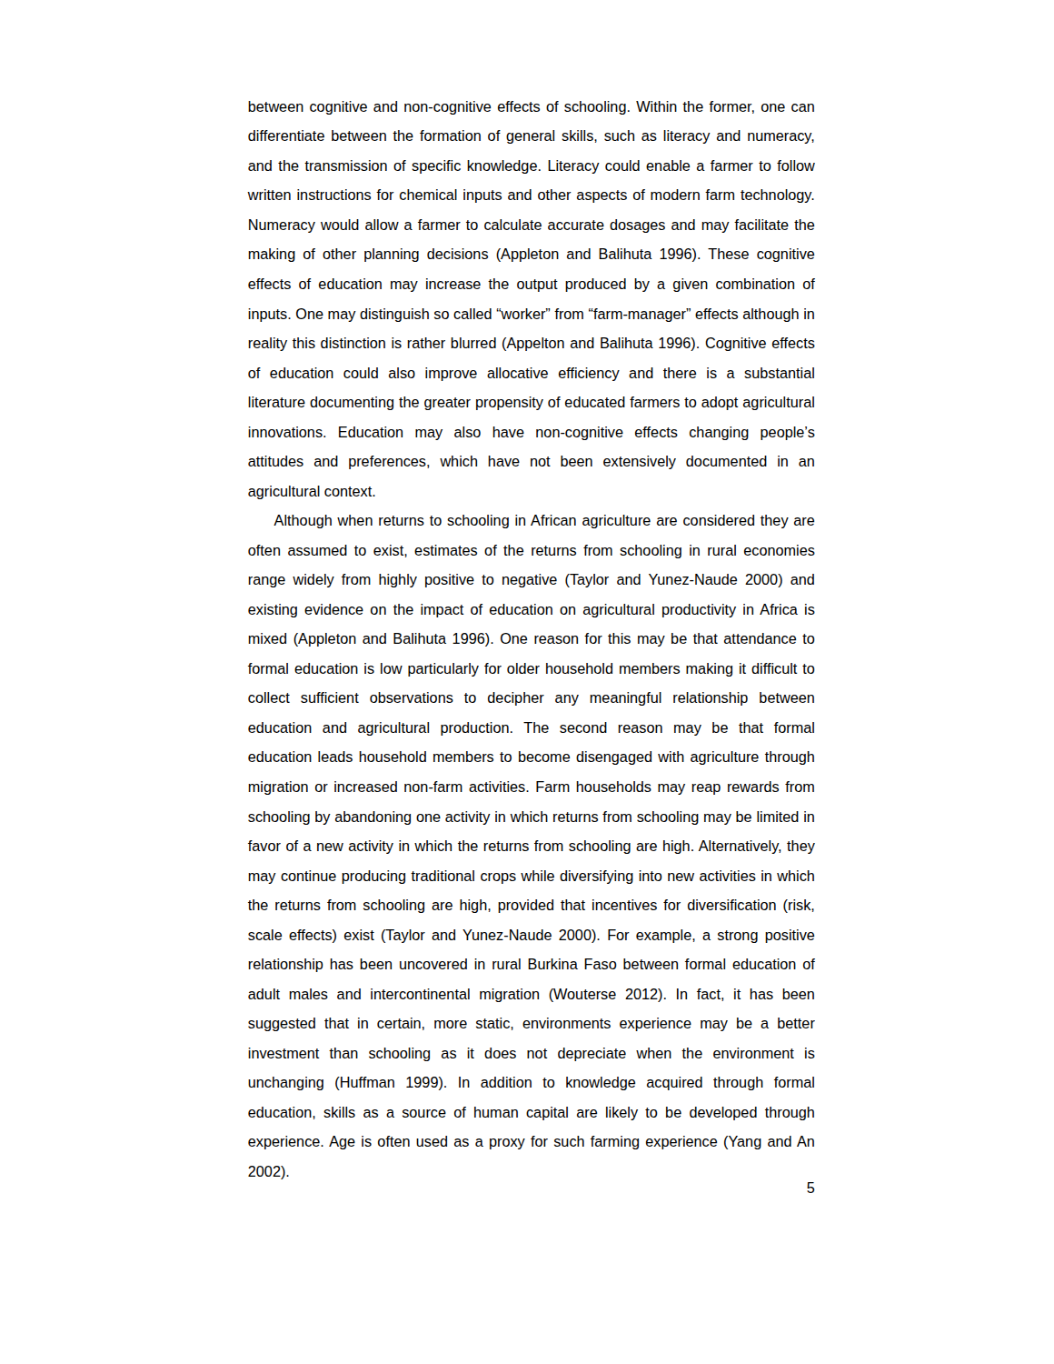between cognitive and non-cognitive effects of schooling. Within the former, one can differentiate between the formation of general skills, such as literacy and numeracy, and the transmission of specific knowledge. Literacy could enable a farmer to follow written instructions for chemical inputs and other aspects of modern farm technology. Numeracy would allow a farmer to calculate accurate dosages and may facilitate the making of other planning decisions (Appleton and Balihuta 1996). These cognitive effects of education may increase the output produced by a given combination of inputs. One may distinguish so called “worker” from “farm-manager” effects although in reality this distinction is rather blurred (Appelton and Balihuta 1996). Cognitive effects of education could also improve allocative efficiency and there is a substantial literature documenting the greater propensity of educated farmers to adopt agricultural innovations. Education may also have non-cognitive effects changing people’s attitudes and preferences, which have not been extensively documented in an agricultural context.
Although when returns to schooling in African agriculture are considered they are often assumed to exist, estimates of the returns from schooling in rural economies range widely from highly positive to negative (Taylor and Yunez-Naude 2000) and existing evidence on the impact of education on agricultural productivity in Africa is mixed (Appleton and Balihuta 1996). One reason for this may be that attendance to formal education is low particularly for older household members making it difficult to collect sufficient observations to decipher any meaningful relationship between education and agricultural production. The second reason may be that formal education leads household members to become disengaged with agriculture through migration or increased non-farm activities. Farm households may reap rewards from schooling by abandoning one activity in which returns from schooling may be limited in favor of a new activity in which the returns from schooling are high. Alternatively, they may continue producing traditional crops while diversifying into new activities in which the returns from schooling are high, provided that incentives for diversification (risk, scale effects) exist (Taylor and Yunez-Naude 2000). For example, a strong positive relationship has been uncovered in rural Burkina Faso between formal education of adult males and intercontinental migration (Wouterse 2012). In fact, it has been suggested that in certain, more static, environments experience may be a better investment than schooling as it does not depreciate when the environment is unchanging (Huffman 1999). In addition to knowledge acquired through formal education, skills as a source of human capital are likely to be developed through experience. Age is often used as a proxy for such farming experience (Yang and An 2002).
5